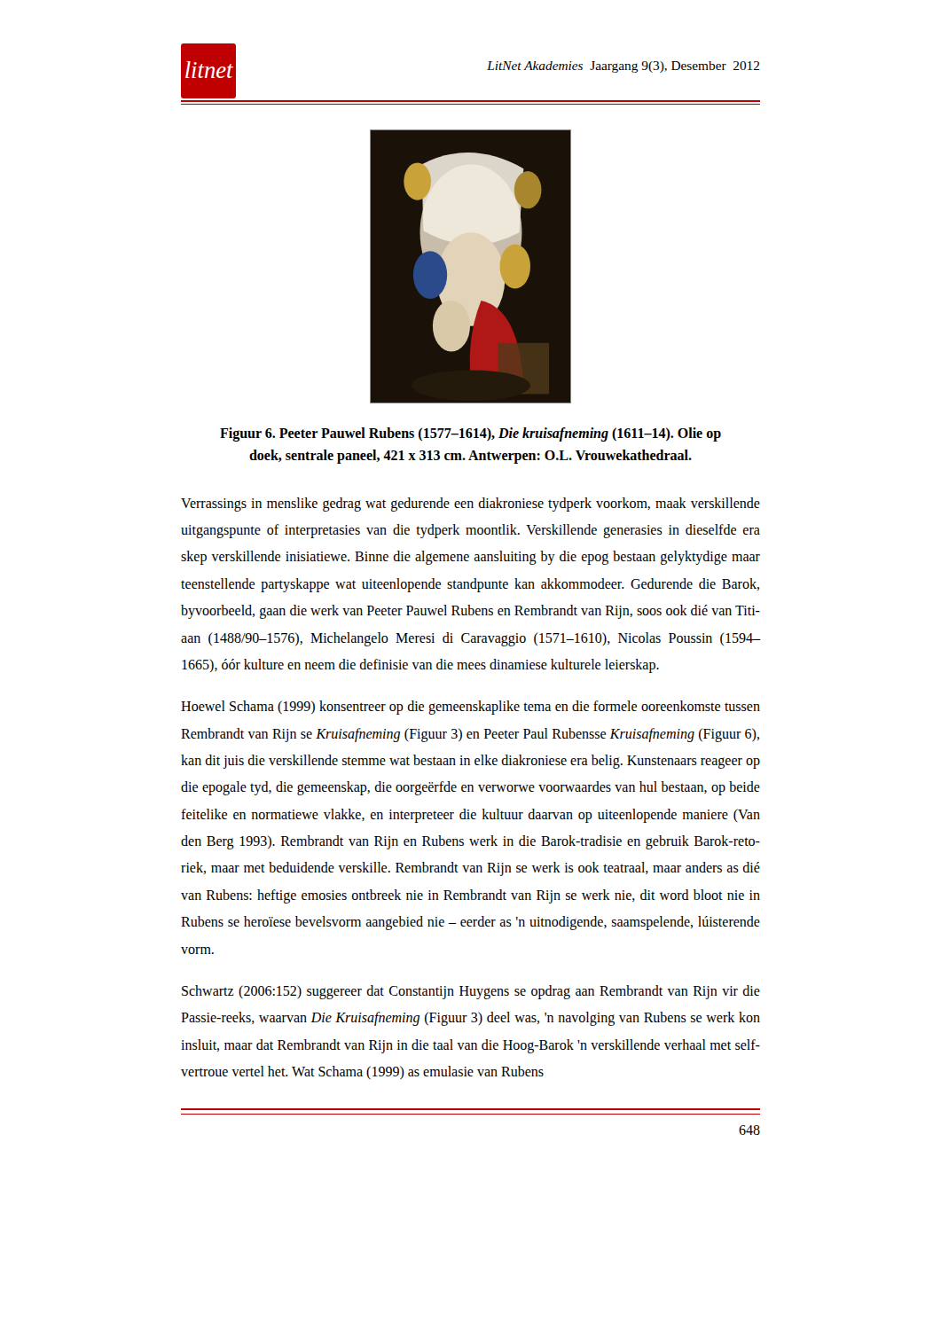litnet
LitNet Akademies Jaargang 9(3), Desember 2012
Figuur 6. Peeter Pauwel Rubens (1577–1614), Die kruisafneming (1611–14). Olie op doek, sentrale paneel, 421 x 313 cm. Antwerpen: O.L. Vrouwekathedraal.
Verrassings in menslike gedrag wat gedurende een diakroniese tydperk voorkom, maak verskillende uitgangspunte of interpretasies van die tydperk moontlik. Verskillende generasies in dieselfde era skep verskillende inisiatiewe. Binne die algemene aansluiting by die epog bestaan gelyktydige maar teenstellende partyskappe wat uiteenlopende standpunte kan akkommodeer. Gedurende die Barok, byvoorbeeld, gaan die werk van Peeter Pauwel Rubens en Rembrandt van Rijn, soos ook dié van Titiaan (1488/90–1576), Michelangelo Meresi di Caravaggio (1571–1610), Nicolas Poussin (1594–1665), óór kulture en neem die definisie van die mees dinamiese kulturele leierskap.
Hoewel Schama (1999) konsentreer op die gemeenskaplike tema en die formele ooreenkomste tussen Rembrandt van Rijn se Kruisafneming (Figuur 3) en Peeter Paul Rubensse Kruisafneming (Figuur 6), kan dit juis die verskillende stemme wat bestaan in elke diakroniese era belig. Kunstenaars reageer op die epogale tyd, die gemeenskap, die oorgeërfde en verworwe voorwaardes van hul bestaan, op beide feitelike en normatiewe vlakke, en interpreteer die kultuur daarvan op uiteenlopende maniere (Van den Berg 1993). Rembrandt van Rijn en Rubens werk in die Barok-tradisie en gebruik Barok-retoriek, maar met beduidende verskille. Rembrandt van Rijn se werk is ook teatraal, maar anders as dié van Rubens: heftige emosies ontbreek nie in Rembrandt van Rijn se werk nie, dit word bloot nie in Rubens se heroïese bevelsvorm aangebied nie – eerder as 'n uitnodigende, saamspelende, lúisterende vorm.
Schwartz (2006:152) suggereer dat Constantijn Huygens se opdrag aan Rembrandt van Rijn vir die Passie-reeks, waarvan Die Kruisafneming (Figuur 3) deel was, 'n navolging van Rubens se werk kon insluit, maar dat Rembrandt van Rijn in die taal van die Hoog-Barok 'n verskillende verhaal met selfvertroue vertel het. Wat Schama (1999) as emulasie van Rubens
648